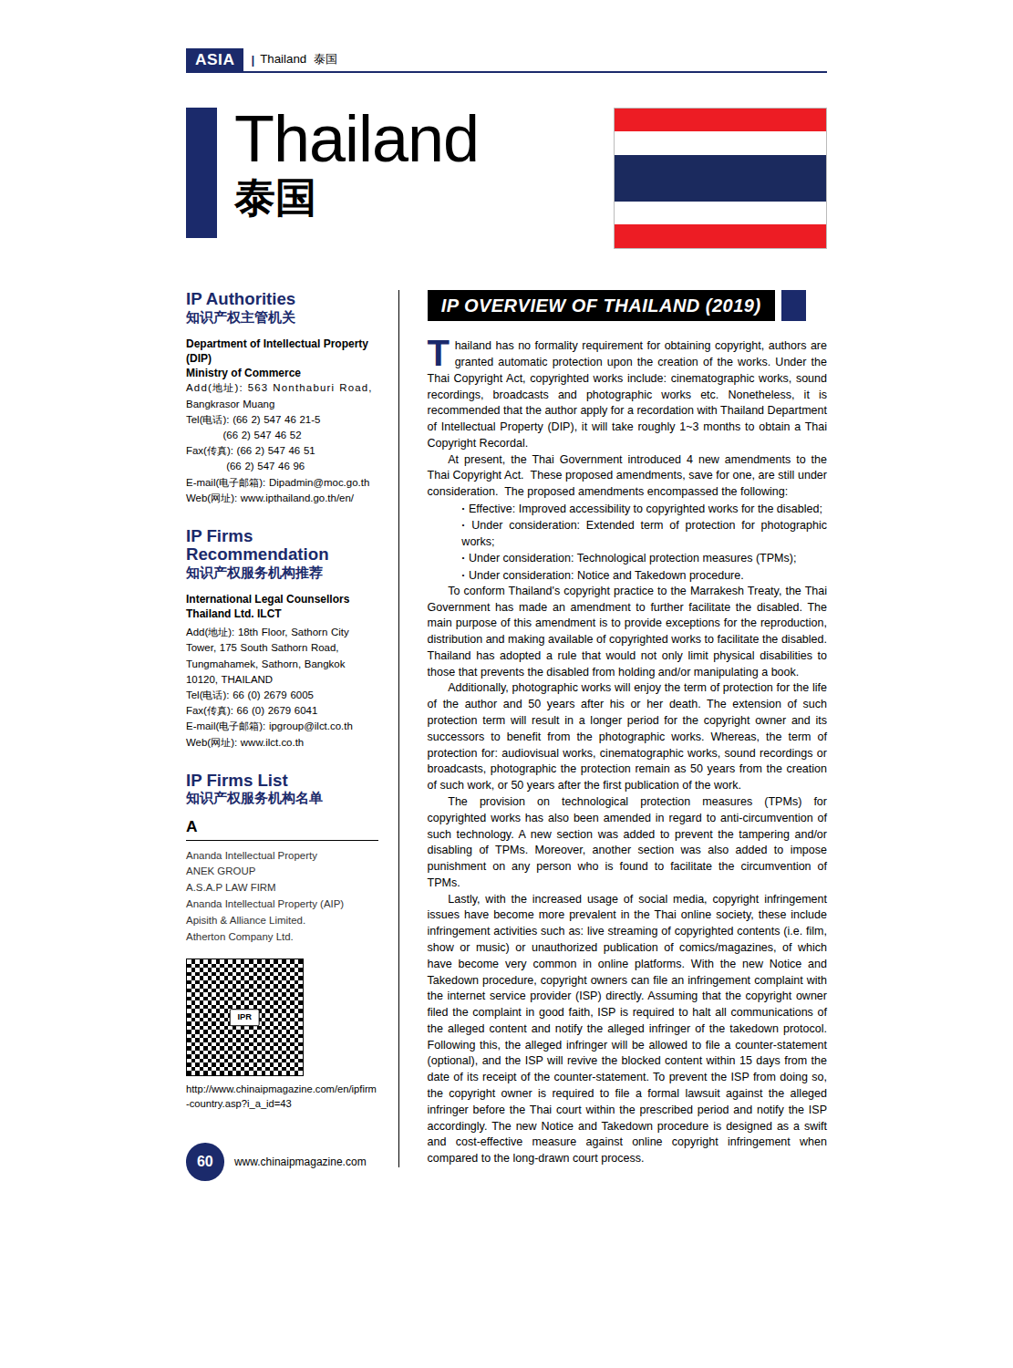ASIA
| Thailand 泰国
Thailand
泰国
IP Authorities
知识产权主管机关
Department of Intellectual Property (DIP)
Ministry of Commerce
Add(地址): 563 Nonthaburi Road,
Bangkrasor Muang
Tel(电话): (66 2) 547 46 21-5
(66 2) 547 46 52
Fax(传真): (66 2) 547 46 51
(66 2) 547 46 96
E-mail(电子邮箱): Dipadmin@moc.go.th
Web(网址): www.ipthailand.go.th/en/
IP Firms Recommendation
知识产权服务机构推荐
International Legal Counsellors Thailand Ltd. ILCT
Add(地址): 18th Floor, Sathorn City Tower, 175 South Sathorn Road, Tungmahamek, Sathorn, Bangkok 10120, THAILAND
Tel(电话): 66 (0) 2679 6005
Fax(传真): 66 (0) 2679 6041
E-mail(电子邮箱): ipgroup@ilct.co.th
Web(网址): www.ilct.co.th
IP Firms List
知识产权服务机构名单
A
Ananda Intellectual Property
ANEK GROUP
A.S.A.P LAW FIRM
Ananda Intellectual Property (AIP)
Apisith & Alliance Limited.
Atherton Company Ltd.
http://www.chinaipmagazine.com/en/ipfirm-country.asp?i_a_id=43
IP OVERVIEW OF THAILAND (2019)
Thailand has no formality requirement for obtaining copyright, authors are granted automatic protection upon the creation of the works. Under the Thai Copyright Act, copyrighted works include: cinematographic works, sound recordings, broadcasts and photographic works etc. Nonetheless, it is recommended that the author apply for a recordation with Thailand Department of Intellectual Property (DIP), it will take roughly 1~3 months to obtain a Thai Copyright Recordal.
At present, the Thai Government introduced 4 new amendments to the Thai Copyright Act. These proposed amendments, save for one, are still under consideration. The proposed amendments encompassed the following:
Effective: Improved accessibility to copyrighted works for the disabled;
Under consideration: Extended term of protection for photographic works;
Under consideration: Technological protection measures (TPMs);
Under consideration: Notice and Takedown procedure.
To conform Thailand's copyright practice to the Marrakesh Treaty, the Thai Government has made an amendment to further facilitate the disabled. The main purpose of this amendment is to provide exceptions for the reproduction, distribution and making available of copyrighted works to facilitate the disabled. Thailand has adopted a rule that would not only limit physical disabilities to those that prevents the disabled from holding and/or manipulating a book.
Additionally, photographic works will enjoy the term of protection for the life of the author and 50 years after his or her death. The extension of such protection term will result in a longer period for the copyright owner and its successors to benefit from the photographic works. Whereas, the term of protection for: audiovisual works, cinematographic works, sound recordings or broadcasts, photographic the protection remain as 50 years from the creation of such work, or 50 years after the first publication of the work.
The provision on technological protection measures (TPMs) for copyrighted works has also been amended in regard to anti-circumvention of such technology. A new section was added to prevent the tampering and/or disabling of TPMs. Moreover, another section was also added to impose punishment on any person who is found to facilitate the circumvention of TPMs.
Lastly, with the increased usage of social media, copyright infringement issues have become more prevalent in the Thai online society, these include infringement activities such as: live streaming of copyrighted contents (i.e. film, show or music) or unauthorized publication of comics/magazines, of which have become very common in online platforms. With the new Notice and Takedown procedure, copyright owners can file an infringement complaint with the internet service provider (ISP) directly. Assuming that the copyright owner filed the complaint in good faith, ISP is required to halt all communications of the alleged content and notify the alleged infringer of the takedown protocol. Following this, the alleged infringer will be allowed to file a counter-statement (optional), and the ISP will revive the blocked content within 15 days from the date of its receipt of the counter-statement. To prevent the ISP from doing so, the copyright owner is required to file a formal lawsuit against the alleged infringer before the Thai court within the prescribed period and notify the ISP accordingly. The new Notice and Takedown procedure is designed as a swift and cost-effective measure against online copyright infringement when compared to the long-drawn court process.
60
www.chinaipmagazine.com